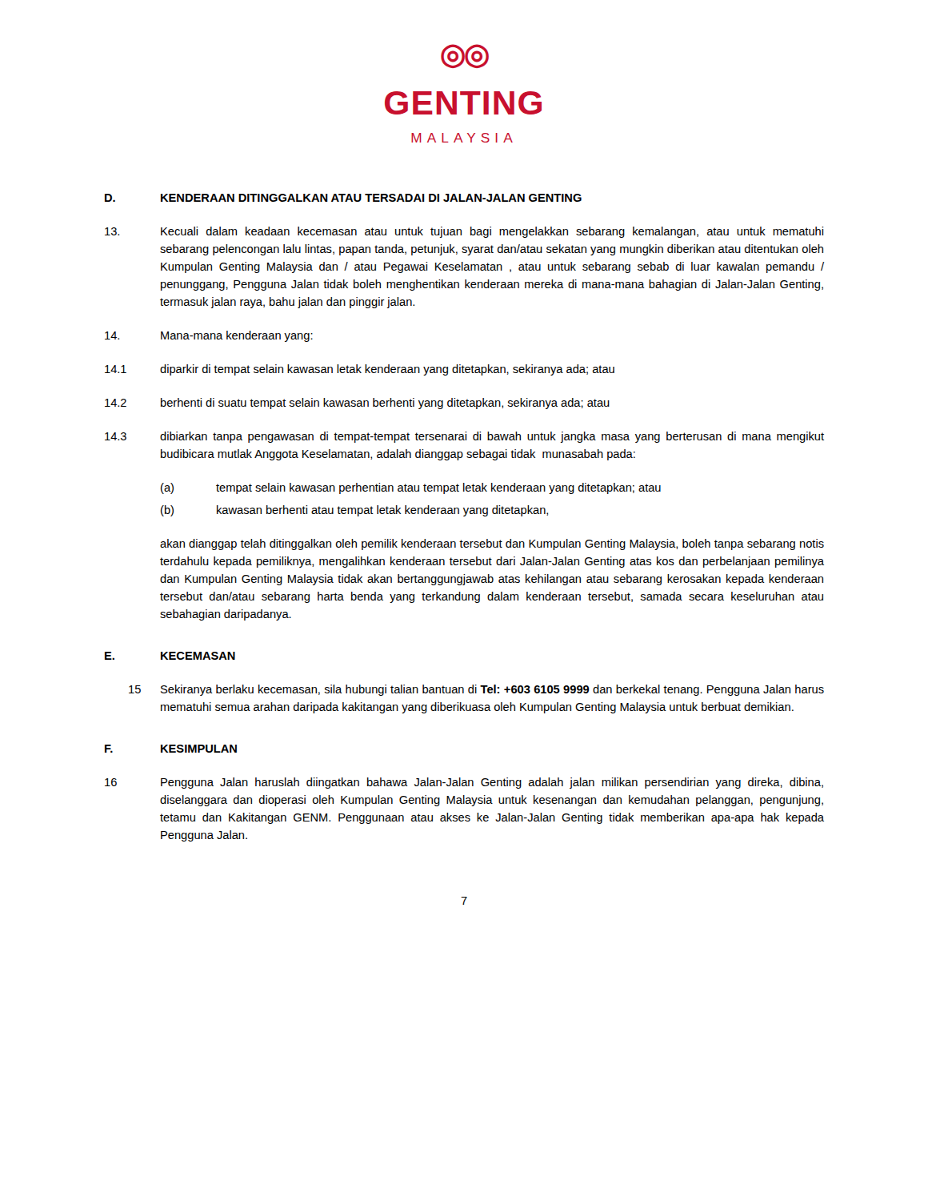◎◎
GENTING
MALAYSIA
D.
KENDERAAN DITINGGALKAN ATAU TERSADAI DI JALAN-JALAN GENTING
13.
Kecuali dalam keadaan kecemasan atau untuk tujuan bagi mengelakkan sebarang kemalangan, atau untuk mematuhi sebarang pelencongan lalu lintas, papan tanda, petunjuk, syarat dan/atau sekatan yang mungkin diberikan atau ditentukan oleh Kumpulan Genting Malaysia dan / atau Pegawai Keselamatan , atau untuk sebarang sebab di luar kawalan pemandu / penunggang, Pengguna Jalan tidak boleh menghentikan kenderaan mereka di mana-mana bahagian di Jalan-Jalan Genting, termasuk jalan raya, bahu jalan dan pinggir jalan.
14.
Mana-mana kenderaan yang:
14.1
diparkir di tempat selain kawasan letak kenderaan yang ditetapkan, sekiranya ada; atau
14.2
berhenti di suatu tempat selain kawasan berhenti yang ditetapkan, sekiranya ada; atau
14.3
dibiarkan tanpa pengawasan di tempat-tempat tersenarai di bawah untuk jangka masa yang berterusan di mana mengikut budibicara mutlak Anggota Keselamatan, adalah dianggap sebagai tidak munasabah pada:
(a)
tempat selain kawasan perhentian atau tempat letak kenderaan yang ditetapkan; atau
(b)
kawasan berhenti atau tempat letak kenderaan yang ditetapkan,
akan dianggap telah ditinggalkan oleh pemilik kenderaan tersebut dan Kumpulan Genting Malaysia, boleh tanpa sebarang notis terdahulu kepada pemiliknya, mengalihkan kenderaan tersebut dari Jalan-Jalan Genting atas kos dan perbelanjaan pemilinya dan Kumpulan Genting Malaysia tidak akan bertanggungjawab atas kehilangan atau sebarang kerosakan kepada kenderaan tersebut dan/atau sebarang harta benda yang terkandung dalam kenderaan tersebut, samada secara keseluruhan atau sebahagian daripadanya.
E.
KECEMASAN
15
Sekiranya berlaku kecemasan, sila hubungi talian bantuan di Tel: +603 6105 9999 dan berkekal tenang. Pengguna Jalan harus mematuhi semua arahan daripada kakitangan yang diberikuasa oleh Kumpulan Genting Malaysia untuk berbuat demikian.
F.
KESIMPULAN
16
Pengguna Jalan haruslah diingatkan bahawa Jalan-Jalan Genting adalah jalan milikan persendirian yang direka, dibina, diselanggara dan dioperasi oleh Kumpulan Genting Malaysia untuk kesenangan dan kemudahan pelanggan, pengunjung, tetamu dan Kakitangan GENM. Penggunaan atau akses ke Jalan-Jalan Genting tidak memberikan apa-apa hak kepada Pengguna Jalan.
7